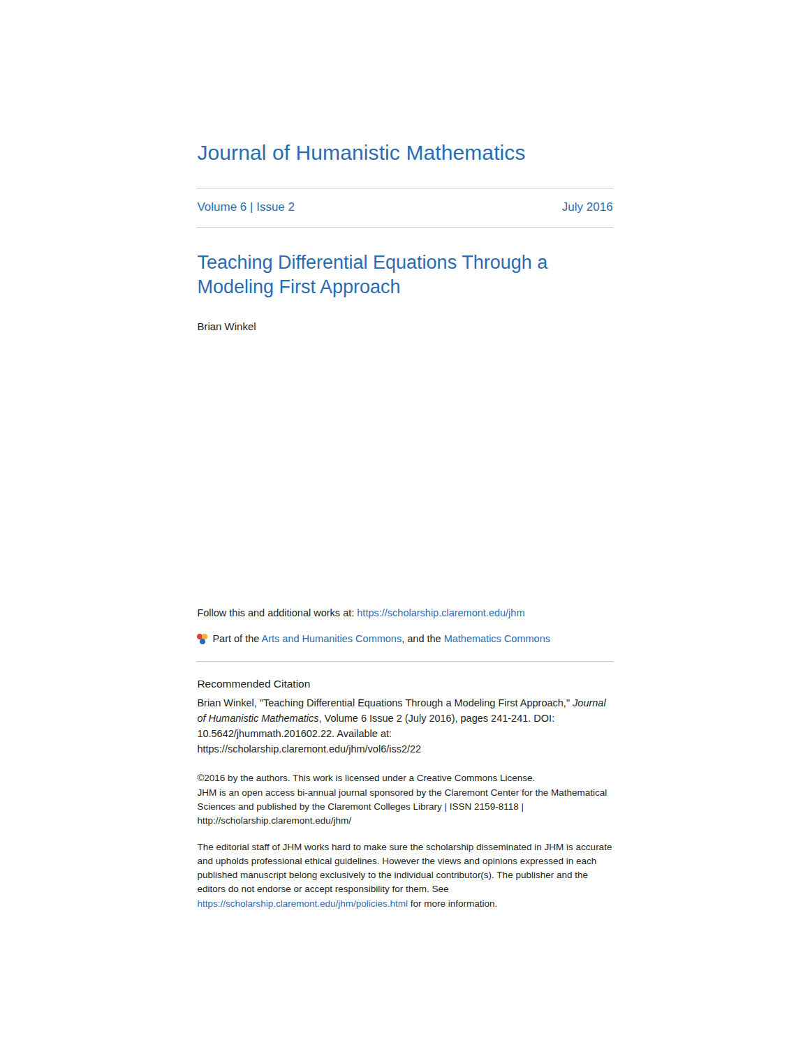Journal of Humanistic Mathematics
Volume 6 | Issue 2
July 2016
Teaching Differential Equations Through a Modeling First Approach
Brian Winkel
Follow this and additional works at: https://scholarship.claremont.edu/jhm
Part of the Arts and Humanities Commons, and the Mathematics Commons
Recommended Citation
Brian Winkel, "Teaching Differential Equations Through a Modeling First Approach," Journal of Humanistic Mathematics, Volume 6 Issue 2 (July 2016), pages 241-241. DOI: 10.5642/jhummath.201602.22. Available at: https://scholarship.claremont.edu/jhm/vol6/iss2/22
©2016 by the authors. This work is licensed under a Creative Commons License.
JHM is an open access bi-annual journal sponsored by the Claremont Center for the Mathematical Sciences and published by the Claremont Colleges Library | ISSN 2159-8118 | http://scholarship.claremont.edu/jhm/
The editorial staff of JHM works hard to make sure the scholarship disseminated in JHM is accurate and upholds professional ethical guidelines. However the views and opinions expressed in each published manuscript belong exclusively to the individual contributor(s). The publisher and the editors do not endorse or accept responsibility for them. See https://scholarship.claremont.edu/jhm/policies.html for more information.